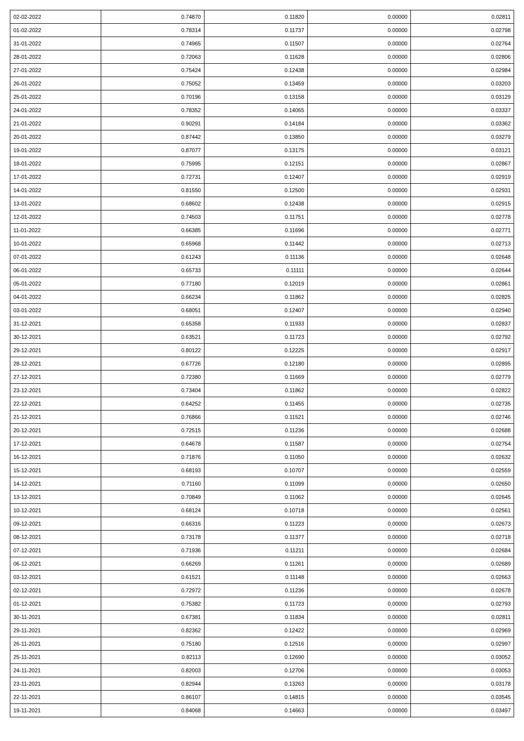| 02-02-2022 | 0.74870 | 0.11820 | 0.00000 | 0.02811 |
| 01-02-2022 | 0.78314 | 0.11737 | 0.00000 | 0.02798 |
| 31-01-2022 | 0.74965 | 0.11507 | 0.00000 | 0.02764 |
| 28-01-2022 | 0.72063 | 0.11628 | 0.00000 | 0.02806 |
| 27-01-2022 | 0.75424 | 0.12438 | 0.00000 | 0.02984 |
| 26-01-2022 | 0.75052 | 0.13459 | 0.00000 | 0.03203 |
| 25-01-2022 | 0.70196 | 0.13158 | 0.00000 | 0.03129 |
| 24-01-2022 | 0.78352 | 0.14065 | 0.00000 | 0.03337 |
| 21-01-2022 | 0.90291 | 0.14184 | 0.00000 | 0.03362 |
| 20-01-2022 | 0.87442 | 0.13850 | 0.00000 | 0.03279 |
| 19-01-2022 | 0.87077 | 0.13175 | 0.00000 | 0.03121 |
| 18-01-2022 | 0.75995 | 0.12151 | 0.00000 | 0.02867 |
| 17-01-2022 | 0.72731 | 0.12407 | 0.00000 | 0.02919 |
| 14-01-2022 | 0.81550 | 0.12500 | 0.00000 | 0.02931 |
| 13-01-2022 | 0.68602 | 0.12438 | 0.00000 | 0.02915 |
| 12-01-2022 | 0.74503 | 0.11751 | 0.00000 | 0.02778 |
| 11-01-2022 | 0.66385 | 0.11696 | 0.00000 | 0.02771 |
| 10-01-2022 | 0.65968 | 0.11442 | 0.00000 | 0.02713 |
| 07-01-2022 | 0.61243 | 0.11136 | 0.00000 | 0.02648 |
| 06-01-2022 | 0.65733 | 0.11111 | 0.00000 | 0.02644 |
| 05-01-2022 | 0.77180 | 0.12019 | 0.00000 | 0.02861 |
| 04-01-2022 | 0.66234 | 0.11862 | 0.00000 | 0.02825 |
| 03-01-2022 | 0.68051 | 0.12407 | 0.00000 | 0.02940 |
| 31-12-2021 | 0.65358 | 0.11933 | 0.00000 | 0.02837 |
| 30-12-2021 | 0.63521 | 0.11723 | 0.00000 | 0.02792 |
| 29-12-2021 | 0.80122 | 0.12225 | 0.00000 | 0.02917 |
| 28-12-2021 | 0.67726 | 0.12180 | 0.00000 | 0.02895 |
| 27-12-2021 | 0.72380 | 0.11669 | 0.00000 | 0.02779 |
| 23-12-2021 | 0.73404 | 0.11862 | 0.00000 | 0.02822 |
| 22-12-2021 | 0.64252 | 0.11455 | 0.00000 | 0.02735 |
| 21-12-2021 | 0.76866 | 0.11521 | 0.00000 | 0.02746 |
| 20-12-2021 | 0.72515 | 0.11236 | 0.00000 | 0.02688 |
| 17-12-2021 | 0.64678 | 0.11587 | 0.00000 | 0.02754 |
| 16-12-2021 | 0.71876 | 0.11050 | 0.00000 | 0.02632 |
| 15-12-2021 | 0.68193 | 0.10707 | 0.00000 | 0.02559 |
| 14-12-2021 | 0.71160 | 0.11099 | 0.00000 | 0.02650 |
| 13-12-2021 | 0.70849 | 0.11062 | 0.00000 | 0.02645 |
| 10-12-2021 | 0.68124 | 0.10718 | 0.00000 | 0.02561 |
| 09-12-2021 | 0.66316 | 0.11223 | 0.00000 | 0.02673 |
| 08-12-2021 | 0.73178 | 0.11377 | 0.00000 | 0.02718 |
| 07-12-2021 | 0.71936 | 0.11211 | 0.00000 | 0.02684 |
| 06-12-2021 | 0.66269 | 0.11261 | 0.00000 | 0.02689 |
| 03-12-2021 | 0.61521 | 0.11148 | 0.00000 | 0.02663 |
| 02-12-2021 | 0.72972 | 0.11236 | 0.00000 | 0.02678 |
| 01-12-2021 | 0.75382 | 0.11723 | 0.00000 | 0.02793 |
| 30-11-2021 | 0.67381 | 0.11834 | 0.00000 | 0.02811 |
| 29-11-2021 | 0.82362 | 0.12422 | 0.00000 | 0.02969 |
| 26-11-2021 | 0.75180 | 0.12516 | 0.00000 | 0.02997 |
| 25-11-2021 | 0.82113 | 0.12690 | 0.00000 | 0.03052 |
| 24-11-2021 | 0.82003 | 0.12706 | 0.00000 | 0.03053 |
| 23-11-2021 | 0.82944 | 0.13263 | 0.00000 | 0.03178 |
| 22-11-2021 | 0.86107 | 0.14815 | 0.00000 | 0.03545 |
| 19-11-2021 | 0.84068 | 0.14663 | 0.00000 | 0.03497 |